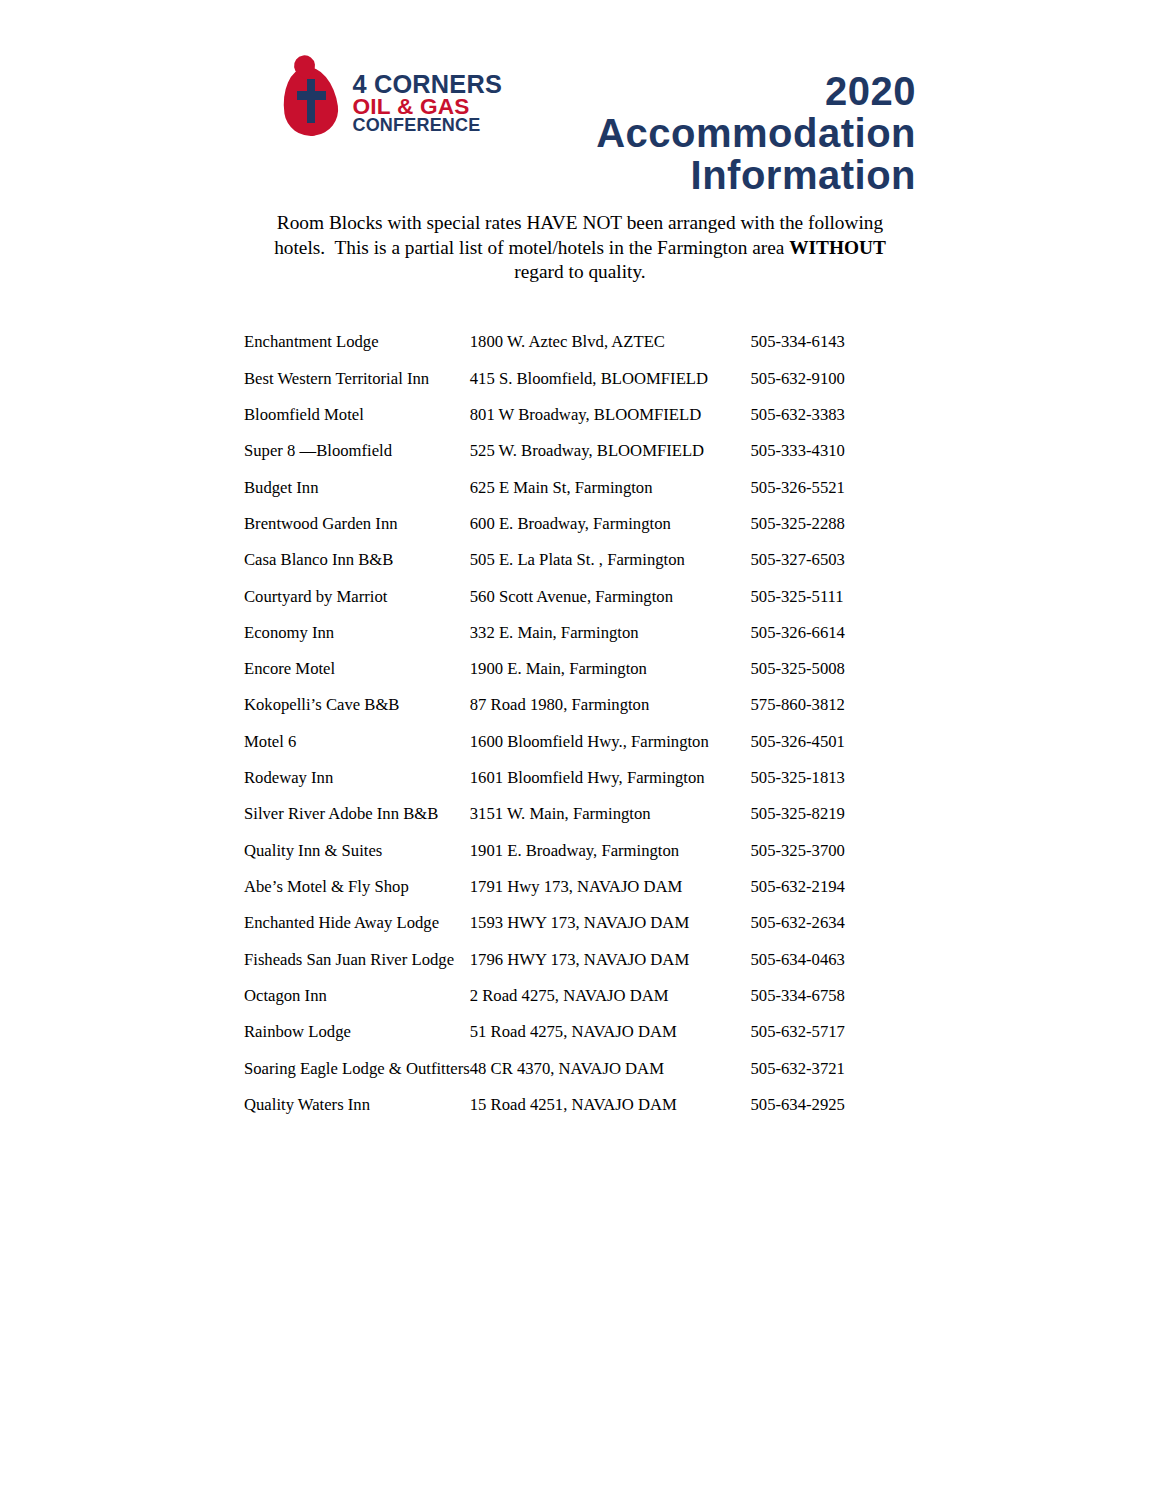4 CORNERS
OIL & GAS
CONFERENCE
2020 Accommodation
Information
Room Blocks with special rates HAVE NOT been arranged with the following hotels. This is a partial list of motel/hotels in the Farmington area WITHOUT regard to quality.
| Enchantment Lodge | 1800 W. Aztec Blvd, AZTEC | 505-334-6143 |
| Best Western Territorial Inn | 415 S. Bloomfield, BLOOMFIELD | 505-632-9100 |
| Bloomfield Motel | 801 W Broadway, BLOOMFIELD | 505-632-3383 |
| Super 8 —Bloomfield | 525 W. Broadway, BLOOMFIELD | 505-333-4310 |
| Budget Inn | 625 E Main St, Farmington | 505-326-5521 |
| Brentwood Garden Inn | 600 E. Broadway, Farmington | 505-325-2288 |
| Casa Blanco Inn B&B | 505 E. La Plata St. , Farmington | 505-327-6503 |
| Courtyard by Marriot | 560 Scott Avenue, Farmington | 505-325-5111 |
| Economy Inn | 332 E. Main, Farmington | 505-326-6614 |
| Encore Motel | 1900 E. Main, Farmington | 505-325-5008 |
| Kokopelli’s Cave B&B | 87 Road 1980, Farmington | 575-860-3812 |
| Motel 6 | 1600 Bloomfield Hwy., Farmington | 505-326-4501 |
| Rodeway Inn | 1601 Bloomfield Hwy, Farmington | 505-325-1813 |
| Silver River Adobe Inn B&B | 3151 W. Main, Farmington | 505-325-8219 |
| Quality Inn & Suites | 1901 E. Broadway, Farmington | 505-325-3700 |
| Abe’s Motel & Fly Shop | 1791 Hwy 173, NAVAJO DAM | 505-632-2194 |
| Enchanted Hide Away Lodge | 1593 HWY 173, NAVAJO DAM | 505-632-2634 |
| Fisheads San Juan River Lodge | 1796 HWY 173, NAVAJO DAM | 505-634-0463 |
| Octagon Inn | 2 Road 4275, NAVAJO DAM | 505-334-6758 |
| Rainbow Lodge | 51 Road 4275, NAVAJO DAM | 505-632-5717 |
| Soaring Eagle Lodge & Outfitters | 48 CR 4370, NAVAJO DAM | 505-632-3721 |
| Quality Waters Inn | 15 Road 4251, NAVAJO DAM | 505-634-2925 |